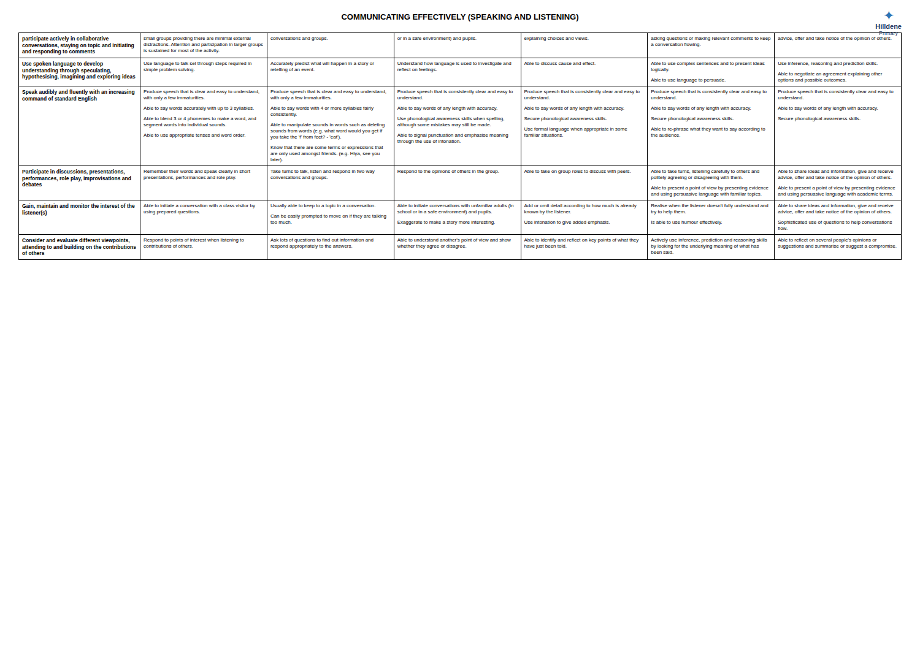✦
Hilldene
Primary
COMMUNICATING EFFECTIVELY (SPEAKING AND LISTENING)
| participate actively in collaborative conversations, staying on topic and initiating and responding to comments | small groups providing there are minimal external distractions. Attention and participation in larger groups is sustained for most of the activity. | conversations and groups. | or in a safe environment) and pupils. | explaining choices and views. | asking questions or making relevant comments to keep a conversation flowing. | advice, offer and take notice of the opinion of others. |
| Use spoken language to develop understanding through speculating, hypothesising, imagining and exploring ideas | Use language to talk sel through steps required in simple problem solving. | Accurately predict what will happen in a story or retelling of an event. | Understand how language is used to investigate and reflect on feelings. | Able to discuss cause and effect. | Able to use complex sentences and to present ideas logically. Able to use language to persuade. | Use inference, reasoning and prediction skills. Able to negotiate an agreement explaining other options and possible outcomes. |
| Speak audibly and fluently with an increasing command of standard English | Produce speech that is clear and easy to understand, with only a few immaturities. Able to say words accurately with up to 3 syllables. Able to blend 3 or 4 phonemes to make a word, and segment words into individual sounds. Able to use appropriate tenses and word order. | Produce speech that is clear and easy to understand, with only a few immaturities. Able to say words with 4 or more syllables fairly consistently. Able to manipulate sounds in words such as deleting sounds from words (e.g. what word would you get if you take the 'f' from feet? - 'eat'). Know that there are some terms or expressions that are only used amongst friends. (e.g. Hiya, see you later). | Produce speech that is consistently clear and easy to understand. Able to say words of any length with accuracy. Use phonological awareness skills when spelling, although some mistakes may still be made. Able to signal punctuation and emphasise meaning through the use of intonation. | Produce speech that is consistently clear and easy to understand. Able to say words of any length with accuracy. Secure phonological awareness skills. Use formal language when appropriate in some familiar situations. | Produce speech that is consistently clear and easy to understand. Able to say words of any length with accuracy. Secure phonological awareness skills. Able to re-phrase what they want to say according to the audience. | Produce speech that is consistently clear and easy to understand. Able to say words of any length with accuracy. Secure phonological awareness skills. |
| Participate in discussions, presentations, performances, role play, improvisations and debates | Remember their words and speak clearly in short presentations, performances and role play. | Take turns to talk, listen and respond in two way conversations and groups. | Respond to the opinions of others in the group. | Able to take on group roles to discuss with peers. | Able to take turns, listening carefully to others and politely agreeing or disagreeing with them. Able to present a point of view by presenting evidence and using persuasive language with familiar topics. | Able to share ideas and information, give and receive advice, offer and take notice of the opinion of others. Able to present a point of view by presenting evidence and using persuasive language with academic terms. |
| Gain, maintain and monitor the interest of the listener(s) | Able to initiate a conversation with a class visitor by using prepared questions. | Usually able to keep to a topic in a conversation. Can be easily prompted to move on if they are talking too much. | Able to initiate conversations with unfamiliar adults (in school or in a safe environment) and pupils. Exaggerate to make a story more interesting. | Add or omit detail according to how much is already known by the listener. Use intonation to give added emphasis. | Realise when the listener doesn't fully understand and try to help them. Is able to use humour effectively. | Able to share ideas and information, give and receive advice, offer and take notice of the opinion of others. Sophisticated use of questions to help conversations flow. |
| Consider and evaluate different viewpoints, attending to and building on the contributions of others | Respond to points of interest when listening to contributions of others. | Ask lots of questions to find out information and respond appropriately to the answers. | Able to understand another's point of view and show whether they agree or disagree. | Able to identify and reflect on key points of what they have just been told. | Actively use inference, prediction and reasoning skills by looking for the underlying meaning of what has been said. | Able to reflect on several people's opinions or suggestions and summarise or suggest a compromise. |